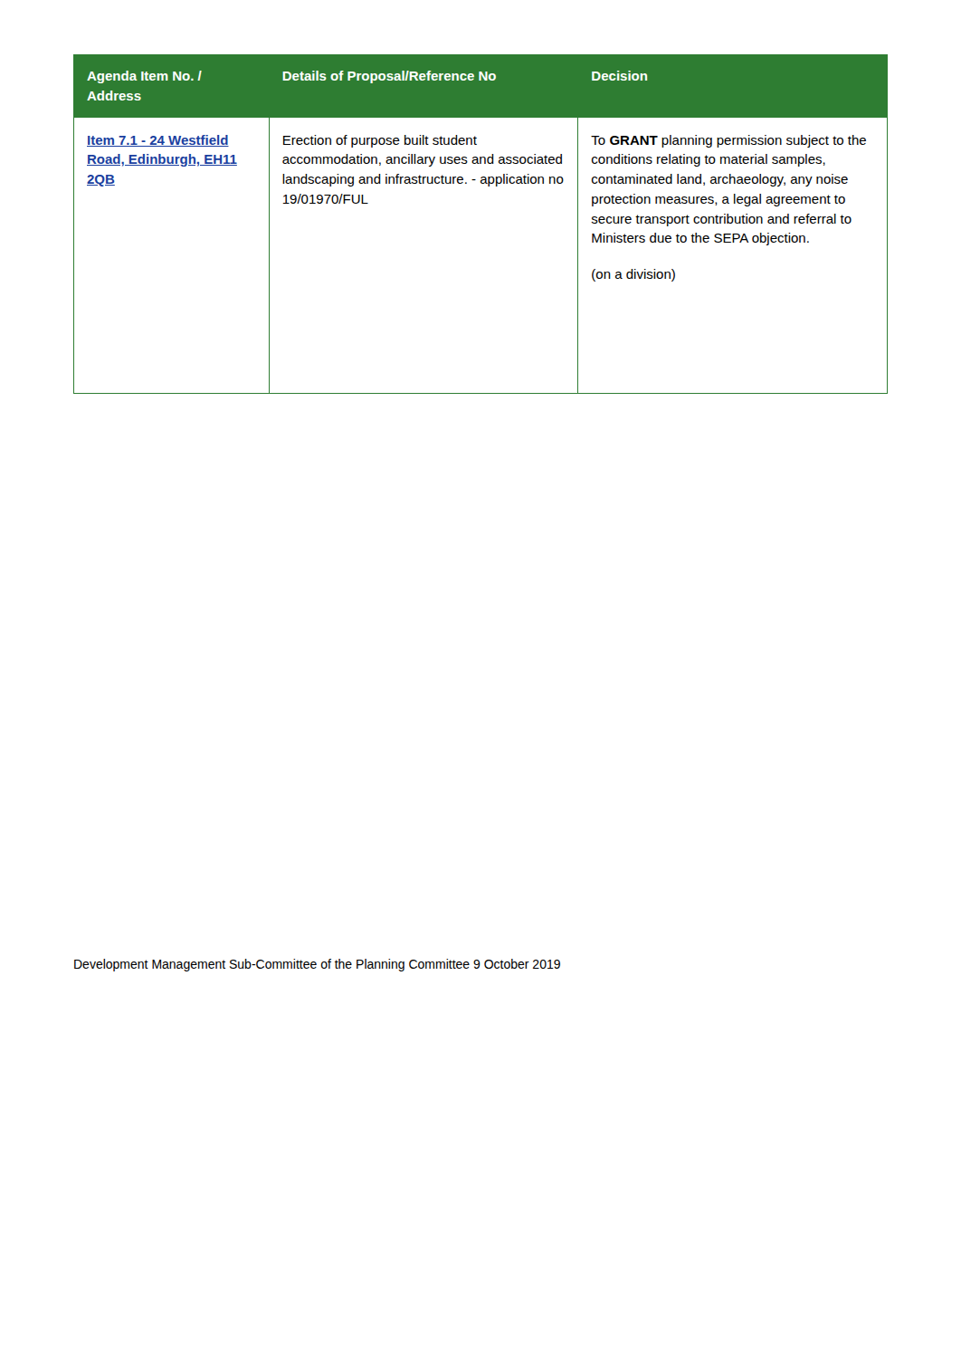| Agenda Item No. / Address | Details of Proposal/Reference No | Decision |
| --- | --- | --- |
| Item 7.1 - 24 Westfield Road, Edinburgh, EH11 2QB | Erection of purpose built student accommodation, ancillary uses and associated landscaping and infrastructure. - application no 19/01970/FUL | To GRANT planning permission subject to the conditions relating to material samples, contaminated land, archaeology, any noise protection measures, a legal agreement to secure transport contribution and referral to Ministers due to the SEPA objection. (on a division) |
Development Management Sub-Committee of the Planning Committee 9 October 2019